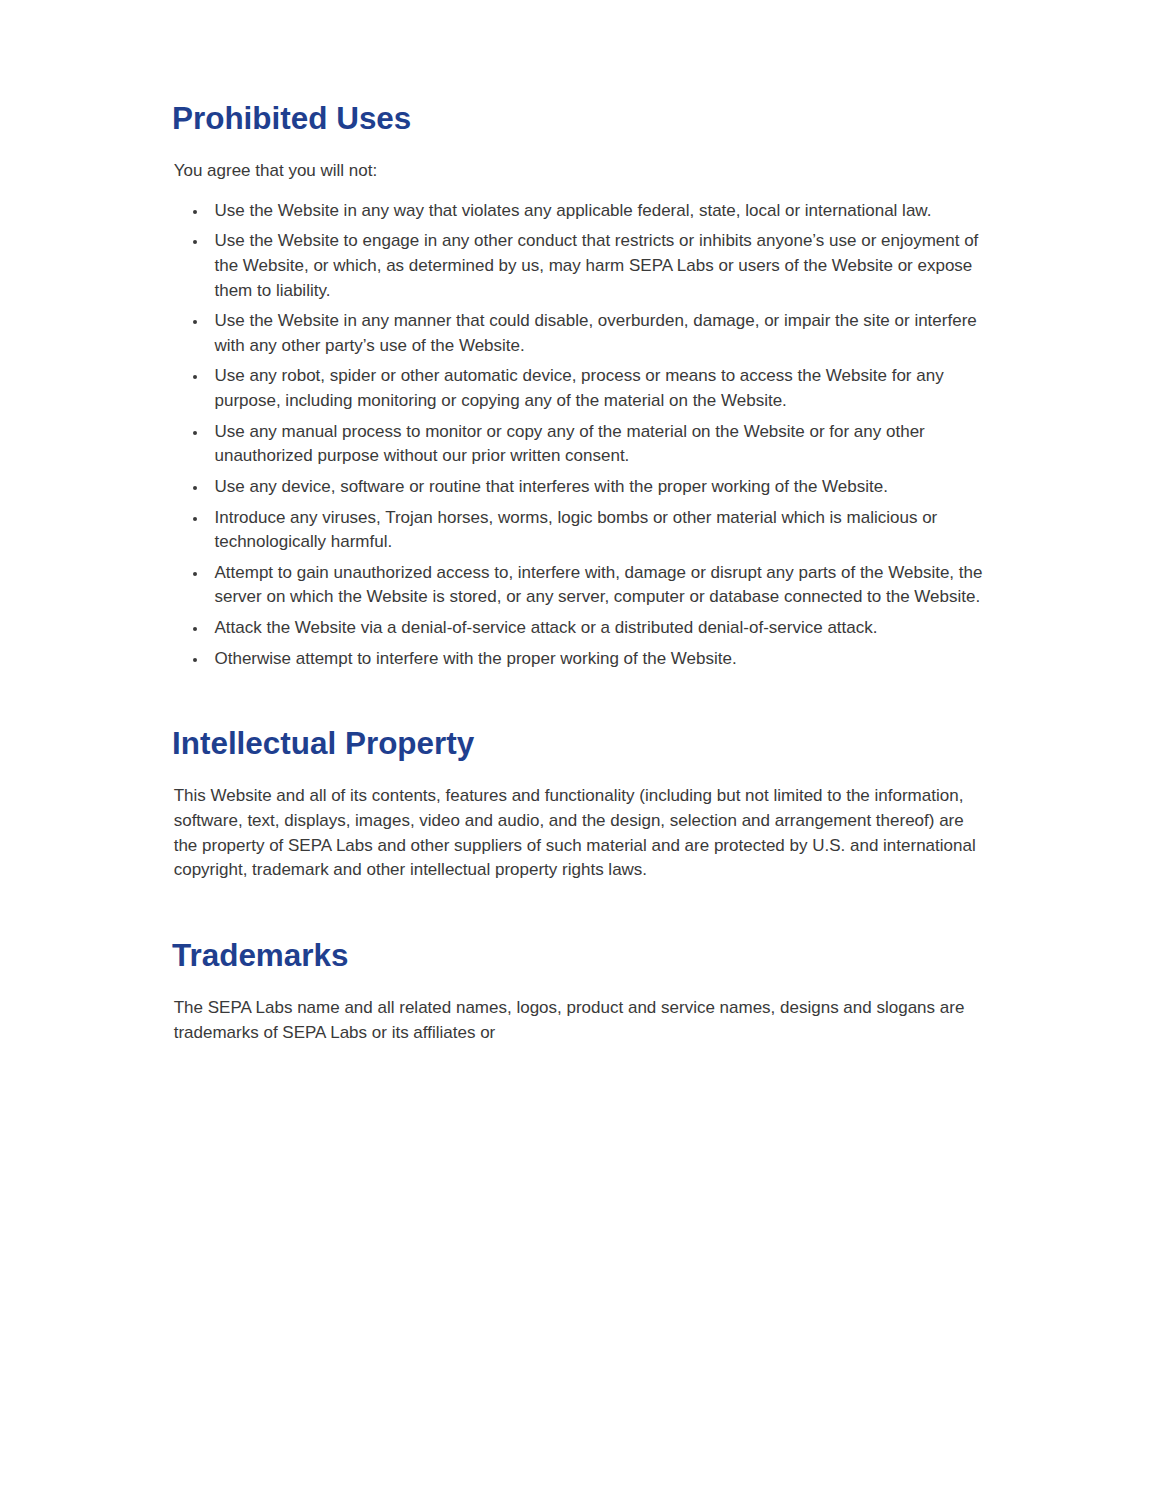Prohibited Uses
You agree that you will not:
Use the Website in any way that violates any applicable federal, state, local or international law.
Use the Website to engage in any other conduct that restricts or inhibits anyone’s use or enjoyment of the Website, or which, as determined by us, may harm SEPA Labs or users of the Website or expose them to liability.
Use the Website in any manner that could disable, overburden, damage, or impair the site or interfere with any other party’s use of the Website.
Use any robot, spider or other automatic device, process or means to access the Website for any purpose, including monitoring or copying any of the material on the Website.
Use any manual process to monitor or copy any of the material on the Website or for any other unauthorized purpose without our prior written consent.
Use any device, software or routine that interferes with the proper working of the Website.
Introduce any viruses, Trojan horses, worms, logic bombs or other material which is malicious or technologically harmful.
Attempt to gain unauthorized access to, interfere with, damage or disrupt any parts of the Website, the server on which the Website is stored, or any server, computer or database connected to the Website.
Attack the Website via a denial-of-service attack or a distributed denial-of-service attack.
Otherwise attempt to interfere with the proper working of the Website.
Intellectual Property
This Website and all of its contents, features and functionality (including but not limited to the information, software, text, displays, images, video and audio, and the design, selection and arrangement thereof) are the property of SEPA Labs and other suppliers of such material and are protected by U.S. and international copyright, trademark and other intellectual property rights laws.
Trademarks
The SEPA Labs name and all related names, logos, product and service names, designs and slogans are trademarks of SEPA Labs or its affiliates or